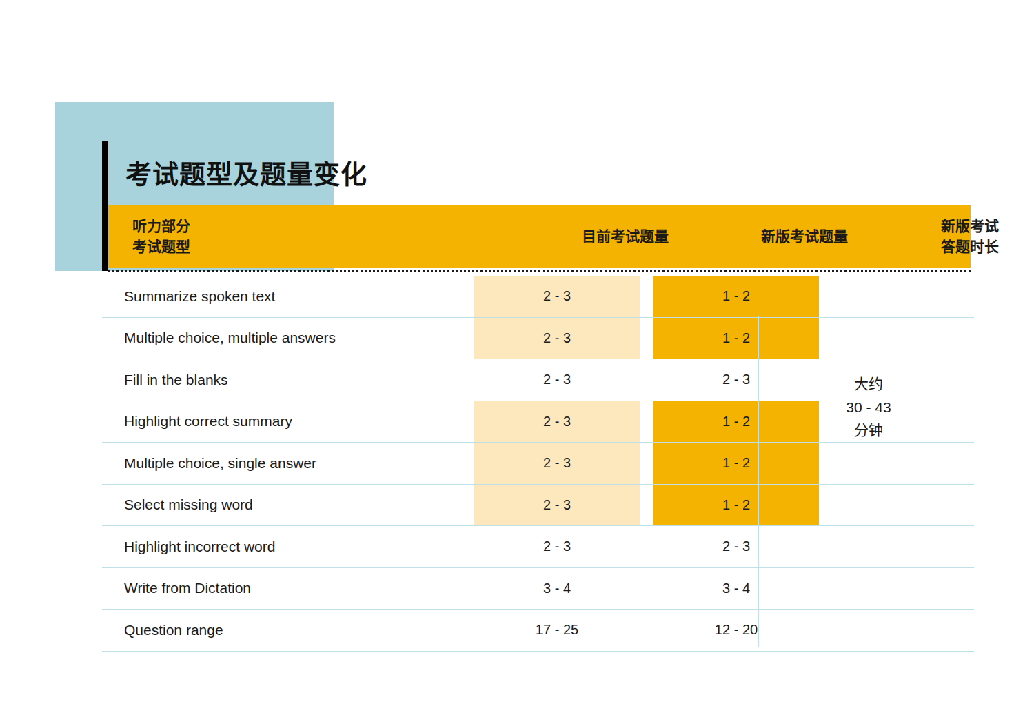考试题型及题量变化
听力部分 考试题型
目前考试题量
新版考试题量
新版考试 答题时长
Summarize spoken text
2 - 3
1 - 2
Multiple choice, multiple answers
2 - 3
1 - 2
Fill in the blanks
2 - 3
2 - 3
Highlight correct summary
2 - 3
1 - 2
Multiple choice, single answer
2 - 3
1 - 2
Select missing word
2 - 3
1 - 2
Highlight incorrect word
2 - 3
2 - 3
Write from Dictation
3 - 4
3 - 4
Question range
17 - 25
12 - 20
大约
30 - 43
分钟